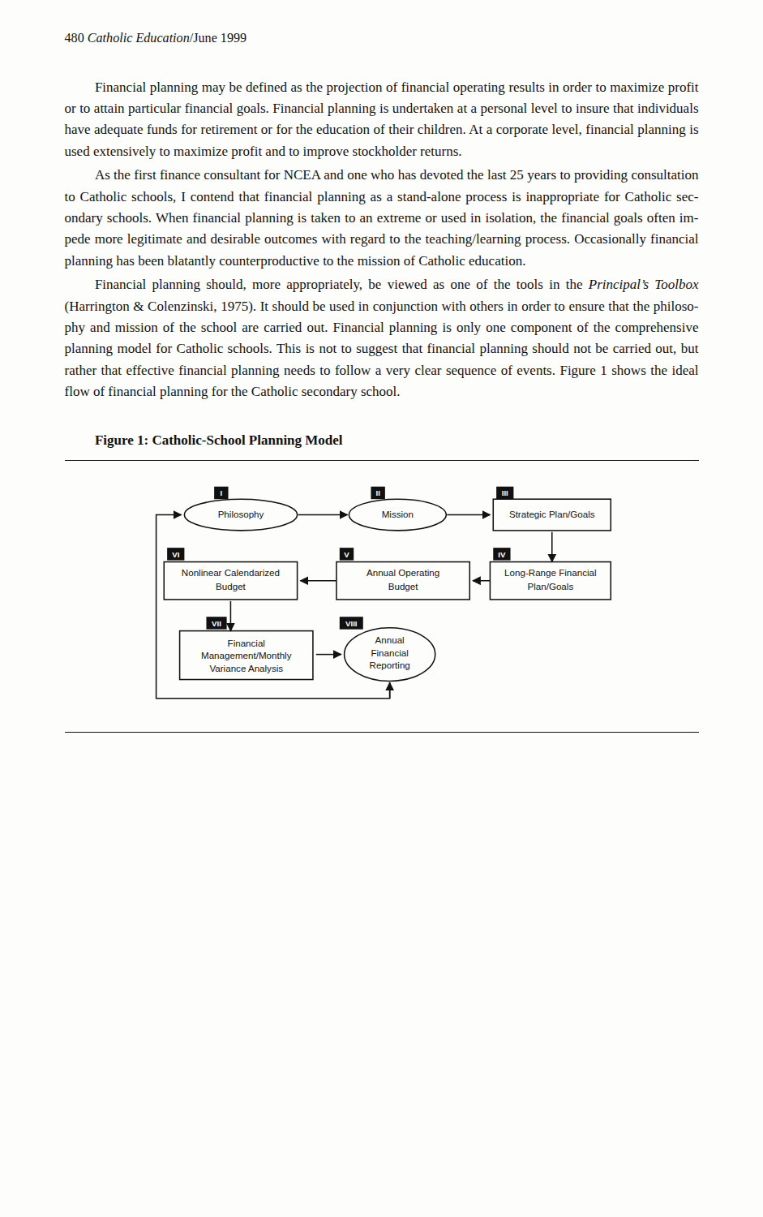480 Catholic Education/June 1999
Financial planning may be defined as the projection of financial operating results in order to maximize profit or to attain particular financial goals. Financial planning is undertaken at a personal level to insure that individuals have adequate funds for retirement or for the education of their children. At a corporate level, financial planning is used extensively to maximize profit and to improve stockholder returns.
As the first finance consultant for NCEA and one who has devoted the last 25 years to providing consultation to Catholic schools, I contend that financial planning as a stand-alone process is inappropriate for Catholic secondary schools. When financial planning is taken to an extreme or used in isolation, the financial goals often impede more legitimate and desirable outcomes with regard to the teaching/learning process. Occasionally financial planning has been blatantly counterproductive to the mission of Catholic education.
Financial planning should, more appropriately, be viewed as one of the tools in the Principal’s Toolbox (Harrington & Colenzinski, 1975). It should be used in conjunction with others in order to ensure that the philosophy and mission of the school are carried out. Financial planning is only one component of the comprehensive planning model for Catholic schools. This is not to suggest that financial planning should not be carried out, but rather that effective financial planning needs to follow a very clear sequence of events. Figure 1 shows the ideal flow of financial planning for the Catholic secondary school.
Figure 1: Catholic-School Planning Model
Catholic-School Planning Model flowchart A flowchart with eight numbered stages: I Philosophy, II Mission, III Strategic Plan/Goals, IV Long-Range Financial Plan/Goals, V Annual Operating Budget, VI Nonlinear Calendarized Budget, VII Financial Management/Monthly Variance Analysis, VIII Annual Financial Reporting, which loops back to Philosophy. I II III Philosophy Mission Strategic Plan/Goals VI V IV Nonlinear Calendarized Budget Annual Operating Budget Long-Range Financial Plan/Goals VII VIII Financial Management/Monthly Variance Analysis Annual Financial Reporting
Figure 1: Catholic-School Planning Model, showing the sequence from Philosophy and Mission through Strategic Plan/Goals, Long-Range Financial Plan/Goals, Annual Operating Budget, Nonlinear Calendarized Budget, Financial Management/Monthly Variance Analysis, and Annual Financial Reporting, which feeds back to Philosophy.